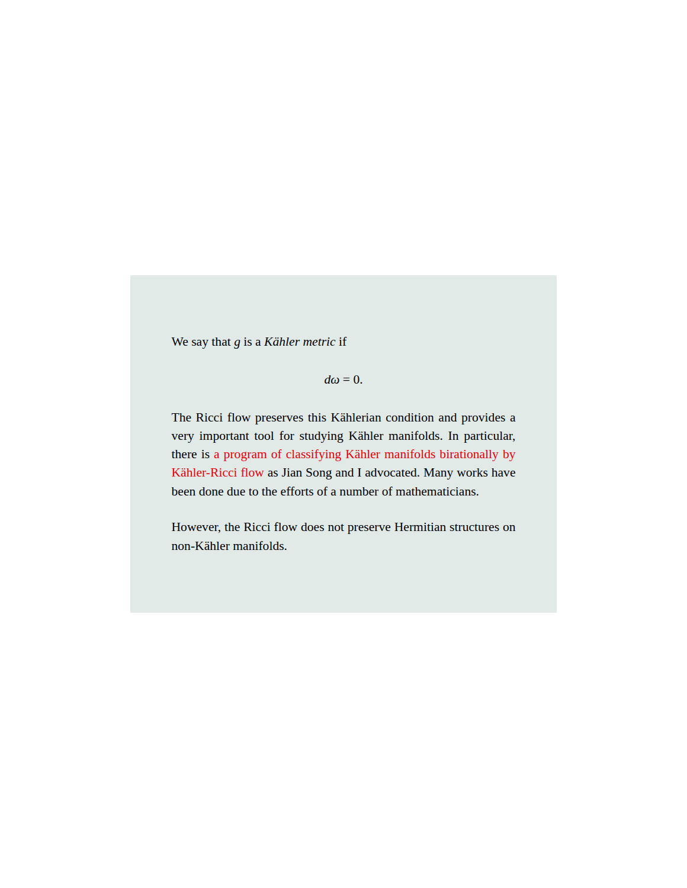We say that g is a Kähler metric if
dω = 0.
The Ricci flow preserves this Kählerian condition and provides a very important tool for studying Kähler manifolds. In particular, there is a program of classifying Kähler manifolds birationally by Kähler-Ricci flow as Jian Song and I advocated. Many works have been done due to the efforts of a number of mathematicians.
However, the Ricci flow does not preserve Hermitian structures on non-Kähler manifolds.